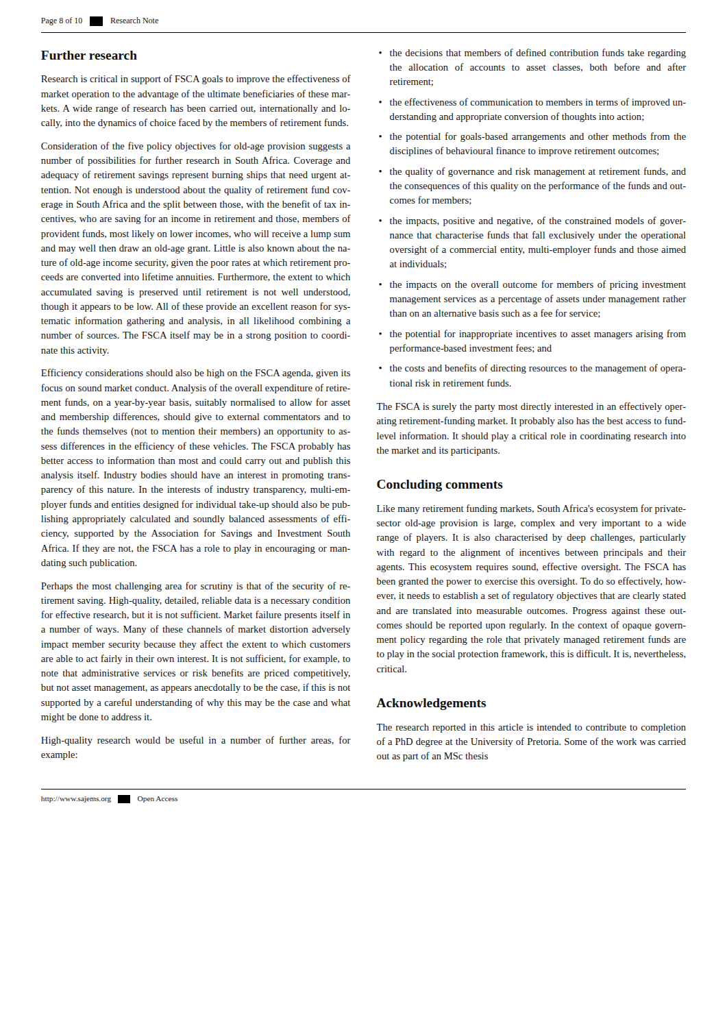Page 8 of 10 Research Note
Further research
Research is critical in support of FSCA goals to improve the effectiveness of market operation to the advantage of the ultimate beneficiaries of these markets. A wide range of research has been carried out, internationally and locally, into the dynamics of choice faced by the members of retirement funds.
Consideration of the five policy objectives for old-age provision suggests a number of possibilities for further research in South Africa. Coverage and adequacy of retirement savings represent burning ships that need urgent attention. Not enough is understood about the quality of retirement fund coverage in South Africa and the split between those, with the benefit of tax incentives, who are saving for an income in retirement and those, members of provident funds, most likely on lower incomes, who will receive a lump sum and may well then draw an old-age grant. Little is also known about the nature of old-age income security, given the poor rates at which retirement proceeds are converted into lifetime annuities. Furthermore, the extent to which accumulated saving is preserved until retirement is not well understood, though it appears to be low. All of these provide an excellent reason for systematic information gathering and analysis, in all likelihood combining a number of sources. The FSCA itself may be in a strong position to coordinate this activity.
Efficiency considerations should also be high on the FSCA agenda, given its focus on sound market conduct. Analysis of the overall expenditure of retirement funds, on a year-by-year basis, suitably normalised to allow for asset and membership differences, should give to external commentators and to the funds themselves (not to mention their members) an opportunity to assess differences in the efficiency of these vehicles. The FSCA probably has better access to information than most and could carry out and publish this analysis itself. Industry bodies should have an interest in promoting transparency of this nature. In the interests of industry transparency, multi-employer funds and entities designed for individual take-up should also be publishing appropriately calculated and soundly balanced assessments of efficiency, supported by the Association for Savings and Investment South Africa. If they are not, the FSCA has a role to play in encouraging or mandating such publication.
Perhaps the most challenging area for scrutiny is that of the security of retirement saving. High-quality, detailed, reliable data is a necessary condition for effective research, but it is not sufficient. Market failure presents itself in a number of ways. Many of these channels of market distortion adversely impact member security because they affect the extent to which customers are able to act fairly in their own interest. It is not sufficient, for example, to note that administrative services or risk benefits are priced competitively, but not asset management, as appears anecdotally to be the case, if this is not supported by a careful understanding of why this may be the case and what might be done to address it.
High-quality research would be useful in a number of further areas, for example:
the decisions that members of defined contribution funds take regarding the allocation of accounts to asset classes, both before and after retirement;
the effectiveness of communication to members in terms of improved understanding and appropriate conversion of thoughts into action;
the potential for goals-based arrangements and other methods from the disciplines of behavioural finance to improve retirement outcomes;
the quality of governance and risk management at retirement funds, and the consequences of this quality on the performance of the funds and outcomes for members;
the impacts, positive and negative, of the constrained models of governance that characterise funds that fall exclusively under the operational oversight of a commercial entity, multi-employer funds and those aimed at individuals;
the impacts on the overall outcome for members of pricing investment management services as a percentage of assets under management rather than on an alternative basis such as a fee for service;
the potential for inappropriate incentives to asset managers arising from performance-based investment fees; and
the costs and benefits of directing resources to the management of operational risk in retirement funds.
The FSCA is surely the party most directly interested in an effectively operating retirement-funding market. It probably also has the best access to fund-level information. It should play a critical role in coordinating research into the market and its participants.
Concluding comments
Like many retirement funding markets, South Africa's ecosystem for private-sector old-age provision is large, complex and very important to a wide range of players. It is also characterised by deep challenges, particularly with regard to the alignment of incentives between principals and their agents. This ecosystem requires sound, effective oversight. The FSCA has been granted the power to exercise this oversight. To do so effectively, however, it needs to establish a set of regulatory objectives that are clearly stated and are translated into measurable outcomes. Progress against these outcomes should be reported upon regularly. In the context of opaque government policy regarding the role that privately managed retirement funds are to play in the social protection framework, this is difficult. It is, nevertheless, critical.
Acknowledgements
The research reported in this article is intended to contribute to completion of a PhD degree at the University of Pretoria. Some of the work was carried out as part of an MSc thesis
http://www.sajems.org Open Access